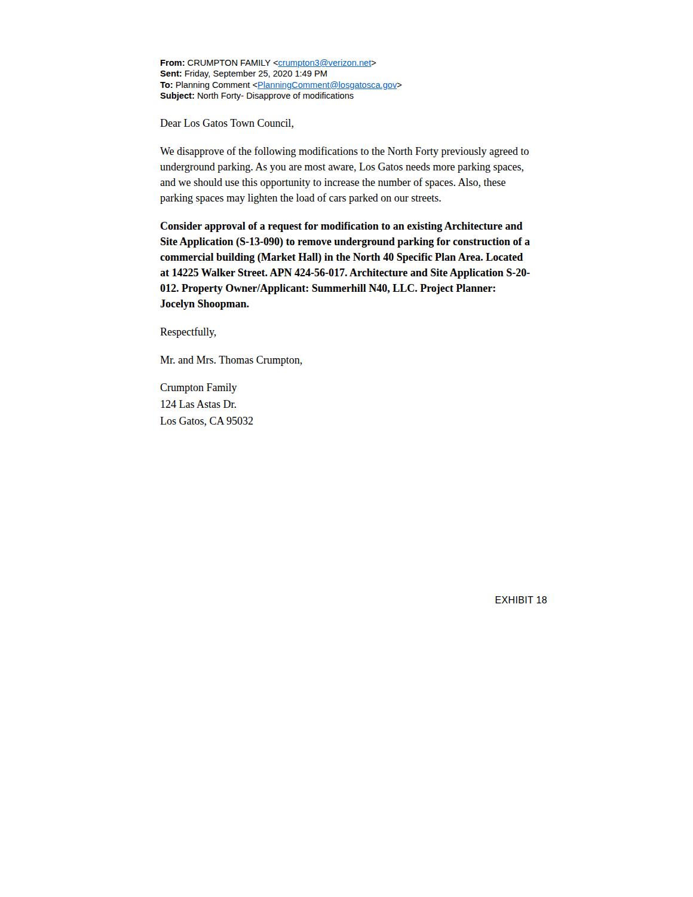From: CRUMPTON FAMILY <crumpton3@verizon.net>
Sent: Friday, September 25, 2020 1:49 PM
To: Planning Comment <PlanningComment@losgatosca.gov>
Subject: North Forty- Disapprove of modifications
Dear Los Gatos Town Council,
We disapprove of the following modifications to the North Forty previously agreed to underground parking. As you are most aware, Los Gatos needs more parking spaces, and we should use this opportunity to increase the number of spaces. Also, these parking spaces may lighten the load of cars parked on our streets.
Consider approval of a request for modification to an existing Architecture and Site Application (S-13-090) to remove underground parking for construction of a commercial building (Market Hall) in the North 40 Specific Plan Area. Located at 14225 Walker Street. APN 424-56-017. Architecture and Site Application S-20-012. Property Owner/Applicant: Summerhill N40, LLC. Project Planner: Jocelyn Shoopman.
Respectfully,
Mr. and Mrs. Thomas Crumpton,
Crumpton Family
124 Las Astas Dr.
Los Gatos, CA 95032
EXHIBIT 18